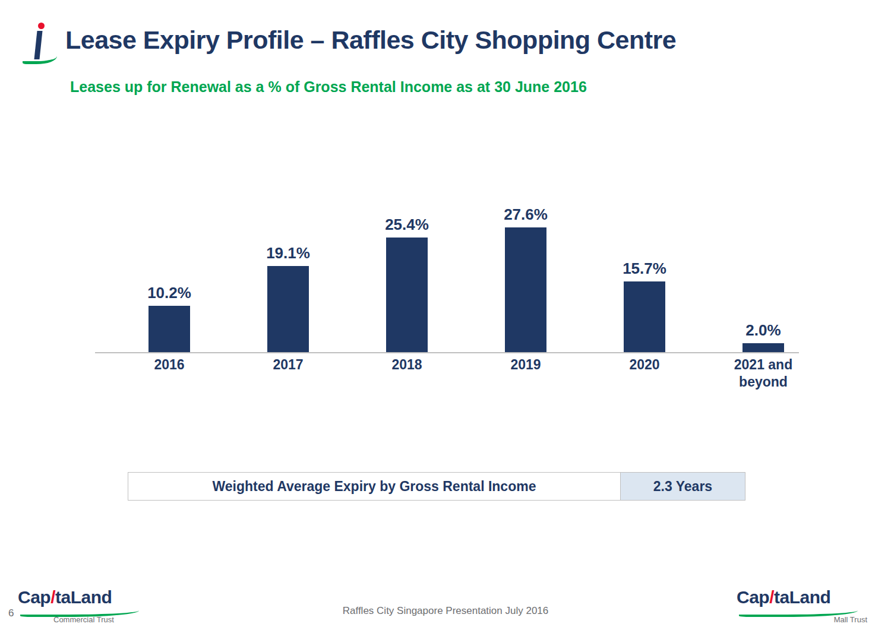Lease Expiry Profile – Raffles City Shopping Centre
Leases up for Renewal as a % of Gross Rental Income as at 30 June 2016
10.2%
19.1%
25.4%
27.6%
15.7%
2.0%
2016
2017
2018
2019
2020
2021 and
beyond
Weighted Average Expiry by Gross Rental Income
2.3 Years
6
Raffles City Singapore Presentation July 2016
Cap/taLand
Commercial Trust
Cap/taLand
Mall Trust